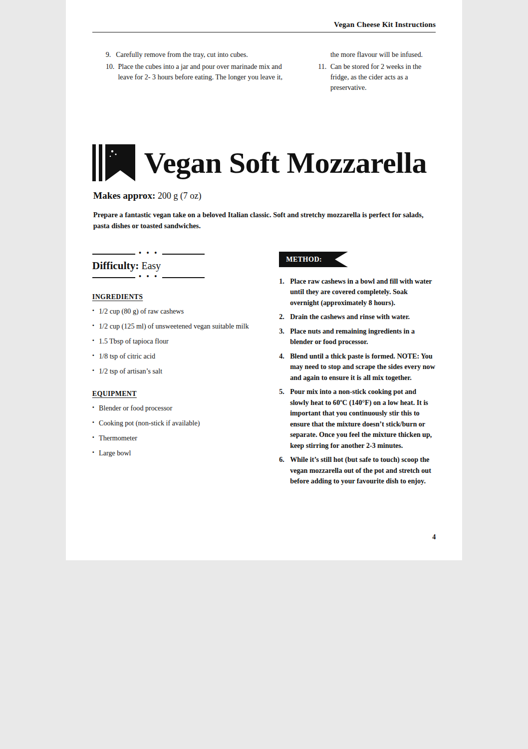Vegan Cheese Kit Instructions
9. Carefully remove from the tray, cut into cubes.
10. Place the cubes into a jar and pour over marinade mix and leave for 2- 3 hours before eating. The longer you leave it,
the more flavour will be infused.
11. Can be stored for 2 weeks in the fridge, as the cider acts as a preservative.
Vegan Soft Mozzarella
Makes approx: 200 g (7 oz)
Prepare a fantastic vegan take on a beloved Italian classic. Soft and stretchy mozzarella is perfect for salads, pasta dishes or toasted sandwiches.
• • •
Difficulty: Easy
• • •
Ingredients
1/2 cup (80 g) of raw cashews
1/2 cup (125 ml) of unsweetened vegan suitable milk
1.5 Tbsp of tapioca flour
1/8 tsp of citric acid
1/2 tsp of artisan’s salt
Equipment
Blender or food processor
Cooking pot (non-stick if available)
Thermometer
Large bowl
METHOD:
1. Place raw cashews in a bowl and fill with water until they are covered completely. Soak overnight (approximately 8 hours).
2. Drain the cashews and rinse with water.
3. Place nuts and remaining ingredients in a blender or food processor.
4. Blend until a thick paste is formed. NOTE: You may need to stop and scrape the sides every now and again to ensure it is all mix together.
5. Pour mix into a non-stick cooking pot and slowly heat to 60ºC (140°F) on a low heat. It is important that you continuously stir this to ensure that the mixture doesn’t stick/burn or separate. Once you feel the mixture thicken up, keep stirring for another 2-3 minutes.
6. While it’s still hot (but safe to touch) scoop the vegan mozzarella out of the pot and stretch out before adding to your favourite dish to enjoy.
4